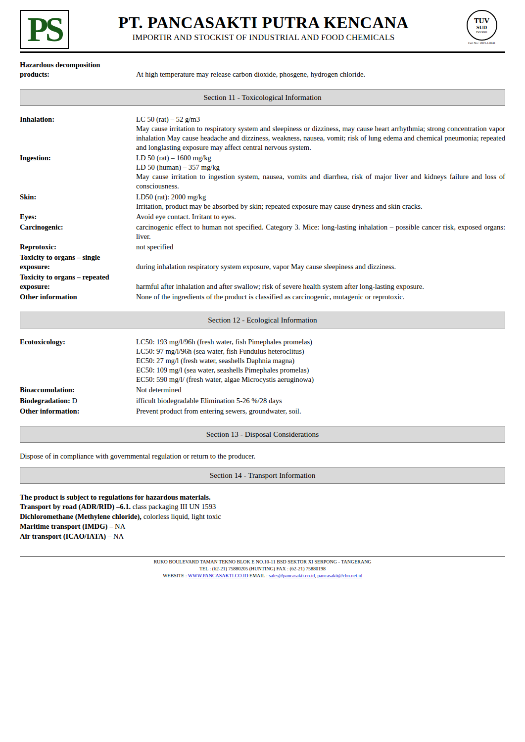PS
PT. PANCASAKTI PUTRA KENCANA
IMPORTIR AND STOCKIST OF INDUSTRIAL AND FOOD CHEMICALS
TUV SUD ISO 9001
Cert No : 2015-1-0941
| Hazardous decomposition products: | At high temperature may release carbon dioxide, phosgene, hydrogen chloride. |
Section 11 - Toxicological Information
| Inhalation: | LC 50 (rat) – 52 g/m3 May cause irritation to respiratory system and sleepiness or dizziness, may cause heart arrhythmia; strong concentration vapor inhalation May cause headache and dizziness, weakness, nausea, vomit; risk of lung edema and chemical pneumonia; repeated and longlasting exposure may affect central nervous system. |
| Ingestion: | LD 50 (rat) – 1600 mg/kg LD 50 (human) – 357 mg/kg May cause irritation to ingestion system, nausea, vomits and diarrhea, risk of major liver and kidneys failure and loss of consciousness. |
| Skin: | LD50 (rat): 2000 mg/kg Irritation, product may be absorbed by skin; repeated exposure may cause dryness and skin cracks. |
| Eyes: | Avoid eye contact. Irritant to eyes. |
| Carcinogenic: | carcinogenic effect to human not specified. Category 3. Mice: long-lasting inhalation – possible cancer risk, exposed organs: liver. |
| Reprotoxic: | not specified |
| Toxicity to organs – single exposure: | during inhalation respiratory system exposure, vapor May cause sleepiness and dizziness. |
| Toxicity to organs – repeated exposure: | harmful after inhalation and after swallow; risk of severe health system after long-lasting exposure. |
| Other information | None of the ingredients of the product is classified as carcinogenic, mutagenic or reprotoxic. |
Section 12 - Ecological Information
| Ecotoxicology: | LC50: 193 mg/l/96h (fresh water, fish Pimephales promelas) LC50: 97 mg/l/96h (sea water, fish Fundulus heteroclitus) EC50: 27 mg/l (fresh water, seashells Daphnia magna) EC50: 109 mg/l (sea water, seashells Pimephales promelas) EC50: 590 mg/l/ (fresh water, algae Microcystis aeruginowa) |
| Bioaccumulation: | Not determined |
| Biodegradation: D | ifficult biodegradable Elimination 5-26 %/28 days |
| Other information: | Prevent product from entering sewers, groundwater, soil. |
Section 13 - Disposal Considerations
Dispose of in compliance with governmental regulation or return to the producer.
Section 14 - Transport Information
The product is subject to regulations for hazardous materials.
Transport by road (ADR/RID) –6.1. class packaging III UN 1593
Dichloromethane (Methylene chloride), colorless liquid, light toxic
Maritime transport (IMDG) – NA
Air transport (ICAO/IATA) – NA
RUKO BOULEVARD TAMAN TEKNO BLOK E NO.10-11 BSD SEKTOR XI SERPONG - TANGERANG
TEL : (62-21) 75880205 (HUNTING) FAX : (62-21) 75880198
WEBSITE : WWW.PANCASAKTI.CO.ID EMAIL : sales@pancasakti.co.id, pancasakti@cbn.net.id